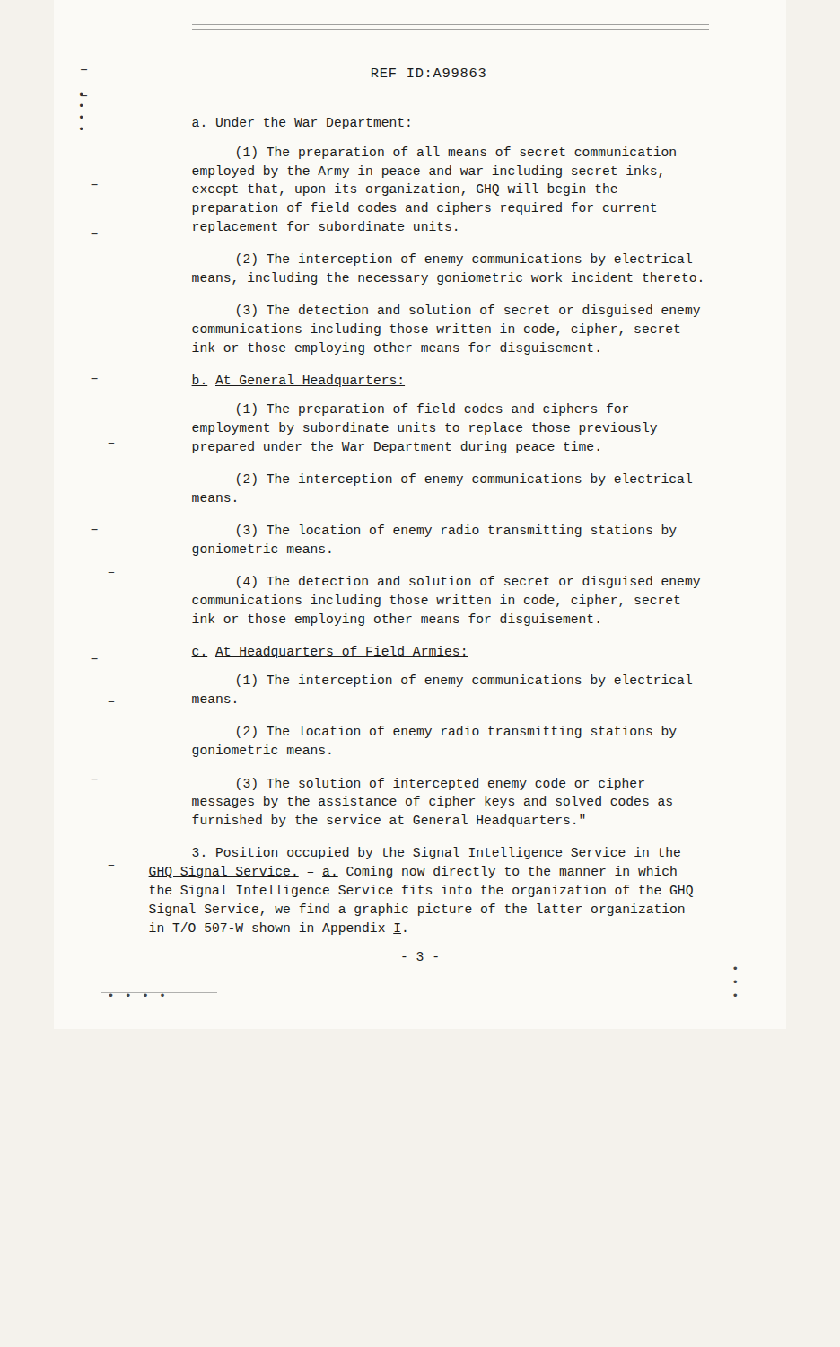REF ID:A99863
•
•
•
•
– – – – – – – –
a. Under the War Department:
(1) The preparation of all means of secret communication employed by the Army in peace and war including secret inks, except that, upon its organization, GHQ will begin the preparation of field codes and ciphers required for current replacement for subordinate units.
(2) The interception of enemy communications by electrical means, including the necessary goniometric work incident thereto.
(3) The detection and solution of secret or disguised enemy communications including those written in code, cipher, secret ink or those employing other means for disguisement.
b. At General Headquarters:
(1) The preparation of field codes and ciphers for employment by subordinate units to replace those previously prepared under the War Department during peace time.
(2) The interception of enemy communications by electrical means.
(3) The location of enemy radio transmitting stations by goniometric means.
(4) The detection and solution of secret or disguised enemy communications including those written in code, cipher, secret ink or those employing other means for disguisement.
c. At Headquarters of Field Armies:
(1) The interception of enemy communications by electrical means.
(2) The location of enemy radio transmitting stations by goniometric means.
(3) The solution of intercepted enemy code or cipher messages by the assistance of cipher keys and solved codes as furnished by the service at General Headquarters."
3. Position occupied by the Signal Intelligence Service in the GHQ Signal Service. – a. Coming now directly to the manner in which the Signal Intelligence Service fits into the organization of the GHQ Signal Service, we find a graphic picture of the latter organization in T/O 507-W shown in Appendix I.
– – – – –
- 3 -
• • • •
•
•
•